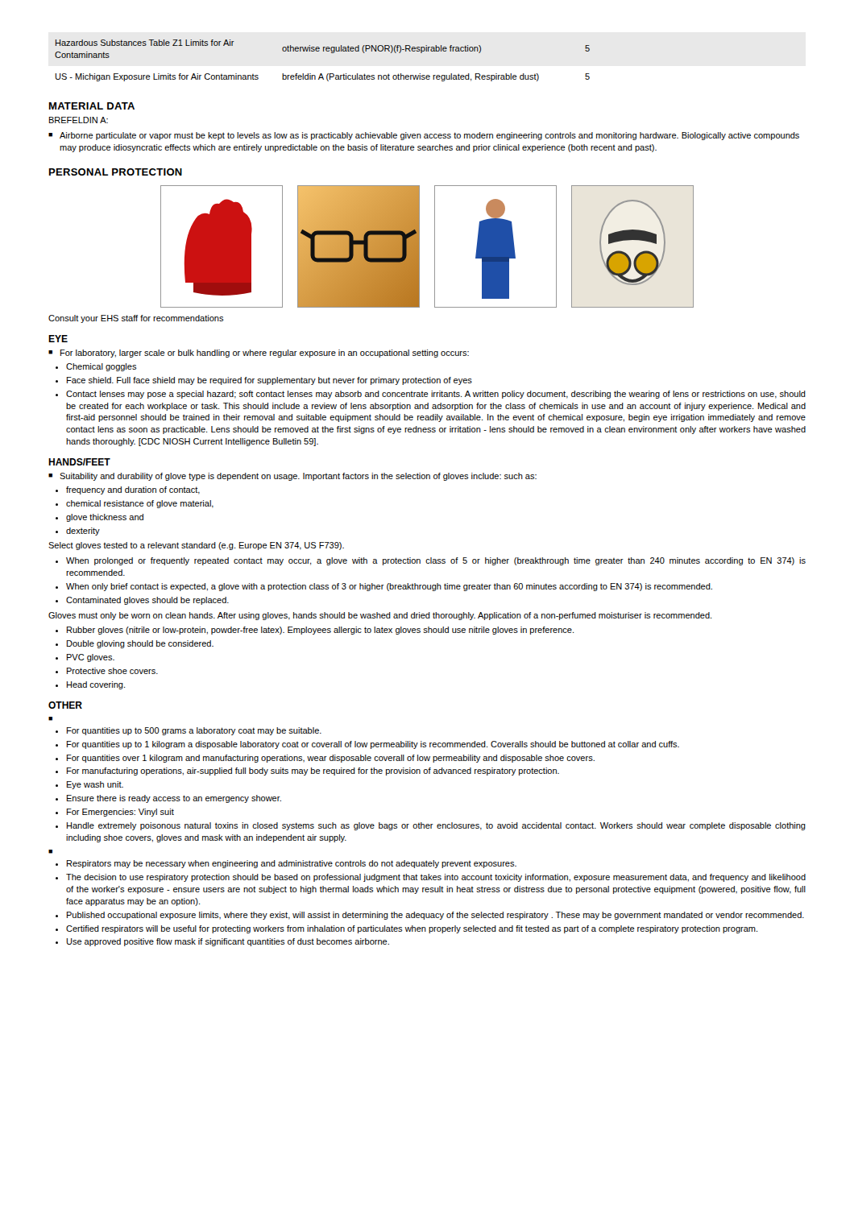| Hazardous Substances Table Z1 Limits for Air Contaminants | otherwise regulated (PNOR)(f)-Respirable fraction) | 5 |
| US - Michigan Exposure Limits for Air Contaminants | brefeldin A (Particulates not otherwise regulated, Respirable dust) | 5 |
MATERIAL DATA
BREFELDIN A:
Airborne particulate or vapor must be kept to levels as low as is practicably achievable given access to modern engineering controls and monitoring hardware. Biologically active compounds may produce idiosyncratic effects which are entirely unpredictable on the basis of literature searches and prior clinical experience (both recent and past).
PERSONAL PROTECTION
Consult your EHS staff for recommendations
EYE
For laboratory, larger scale or bulk handling or where regular exposure in an occupational setting occurs:
Chemical goggles
Face shield. Full face shield may be required for supplementary but never for primary protection of eyes
Contact lenses may pose a special hazard; soft contact lenses may absorb and concentrate irritants. A written policy document, describing the wearing of lens or restrictions on use, should be created for each workplace or task. This should include a review of lens absorption and adsorption for the class of chemicals in use and an account of injury experience. Medical and first-aid personnel should be trained in their removal and suitable equipment should be readily available. In the event of chemical exposure, begin eye irrigation immediately and remove contact lens as soon as practicable. Lens should be removed at the first signs of eye redness or irritation - lens should be removed in a clean environment only after workers have washed hands thoroughly. [CDC NIOSH Current Intelligence Bulletin 59].
HANDS/FEET
Suitability and durability of glove type is dependent on usage. Important factors in the selection of gloves include: such as:
frequency and duration of contact,
chemical resistance of glove material,
glove thickness and
dexterity
Select gloves tested to a relevant standard (e.g. Europe EN 374, US F739).
When prolonged or frequently repeated contact may occur, a glove with a protection class of 5 or higher (breakthrough time greater than 240 minutes according to EN 374) is recommended.
When only brief contact is expected, a glove with a protection class of 3 or higher (breakthrough time greater than 60 minutes according to EN 374) is recommended.
Contaminated gloves should be replaced.
Gloves must only be worn on clean hands. After using gloves, hands should be washed and dried thoroughly. Application of a non-perfumed moisturiser is recommended.
Rubber gloves (nitrile or low-protein, powder-free latex). Employees allergic to latex gloves should use nitrile gloves in preference.
Double gloving should be considered.
PVC gloves.
Protective shoe covers.
Head covering.
OTHER
For quantities up to 500 grams a laboratory coat may be suitable.
For quantities up to 1 kilogram a disposable laboratory coat or coverall of low permeability is recommended. Coveralls should be buttoned at collar and cuffs.
For quantities over 1 kilogram and manufacturing operations, wear disposable coverall of low permeability and disposable shoe covers.
For manufacturing operations, air-supplied full body suits may be required for the provision of advanced respiratory protection.
Eye wash unit.
Ensure there is ready access to an emergency shower.
For Emergencies: Vinyl suit
Handle extremely poisonous natural toxins in closed systems such as glove bags or other enclosures, to avoid accidental contact. Workers should wear complete disposable clothing including shoe covers, gloves and mask with an independent air supply.
Respirators may be necessary when engineering and administrative controls do not adequately prevent exposures.
The decision to use respiratory protection should be based on professional judgment that takes into account toxicity information, exposure measurement data, and frequency and likelihood of the worker's exposure - ensure users are not subject to high thermal loads which may result in heat stress or distress due to personal protective equipment (powered, positive flow, full face apparatus may be an option).
Published occupational exposure limits, where they exist, will assist in determining the adequacy of the selected respiratory . These may be government mandated or vendor recommended.
Certified respirators will be useful for protecting workers from inhalation of particulates when properly selected and fit tested as part of a complete respiratory protection program.
Use approved positive flow mask if significant quantities of dust becomes airborne.